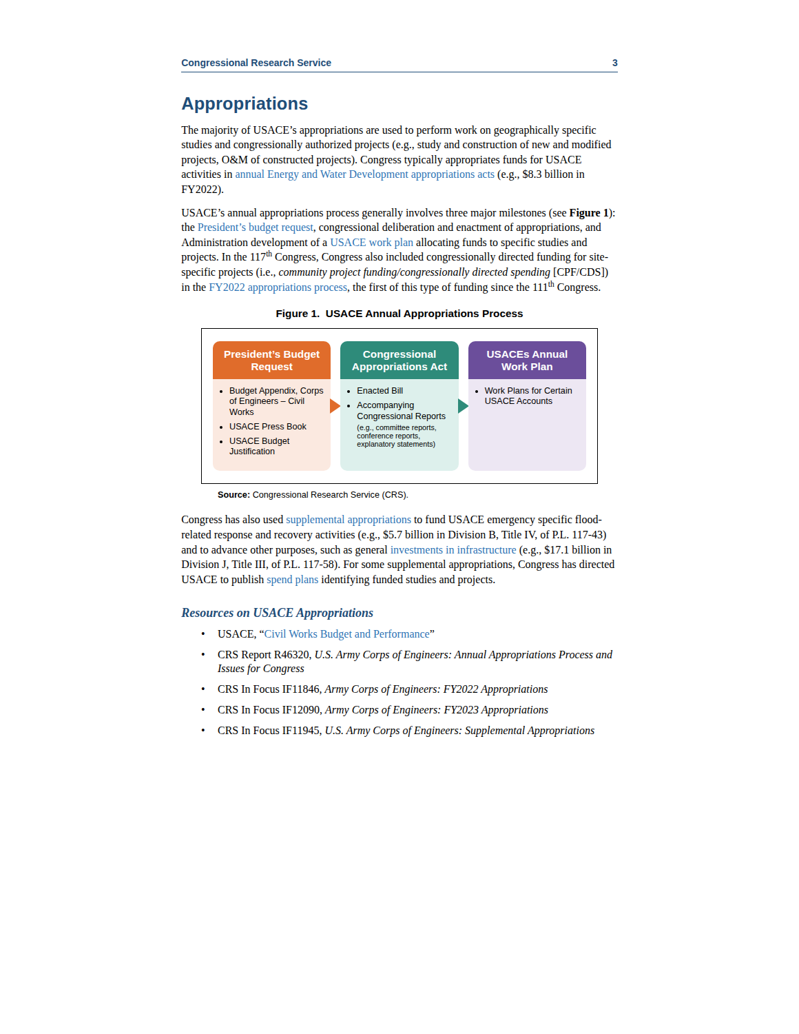Congressional Research Service 3
Appropriations
The majority of USACE’s appropriations are used to perform work on geographically specific studies and congressionally authorized projects (e.g., study and construction of new and modified projects, O&M of constructed projects). Congress typically appropriates funds for USACE activities in annual Energy and Water Development appropriations acts (e.g., $8.3 billion in FY2022).
USACE’s annual appropriations process generally involves three major milestones (see Figure 1): the President’s budget request, congressional deliberation and enactment of appropriations, and Administration development of a USACE work plan allocating funds to specific studies and projects. In the 117th Congress, Congress also included congressionally directed funding for site-specific projects (i.e., community project funding/congressionally directed spending [CPF/CDS]) in the FY2022 appropriations process, the first of this type of funding since the 111th Congress.
Figure 1. USACE Annual Appropriations Process
President’s Budget
Request
Budget Appendix, Corps of Engineers – Civil Works
USACE Press Book
USACE Budget Justification
Congressional
Appropriations Act
Enacted Bill
Accompanying Congressional Reports (e.g., committee reports, conference reports, explanatory statements)
USACEs Annual
Work Plan
Work Plans for Certain USACE Accounts
Source: Congressional Research Service (CRS).
Congress has also used supplemental appropriations to fund USACE emergency specific flood-related response and recovery activities (e.g., $5.7 billion in Division B, Title IV, of P.L. 117-43) and to advance other purposes, such as general investments in infrastructure (e.g., $17.1 billion in Division J, Title III, of P.L. 117-58). For some supplemental appropriations, Congress has directed USACE to publish spend plans identifying funded studies and projects.
Resources on USACE Appropriations
USACE, “Civil Works Budget and Performance”
CRS Report R46320, U.S. Army Corps of Engineers: Annual Appropriations Process and Issues for Congress
CRS In Focus IF11846, Army Corps of Engineers: FY2022 Appropriations
CRS In Focus IF12090, Army Corps of Engineers: FY2023 Appropriations
CRS In Focus IF11945, U.S. Army Corps of Engineers: Supplemental Appropriations